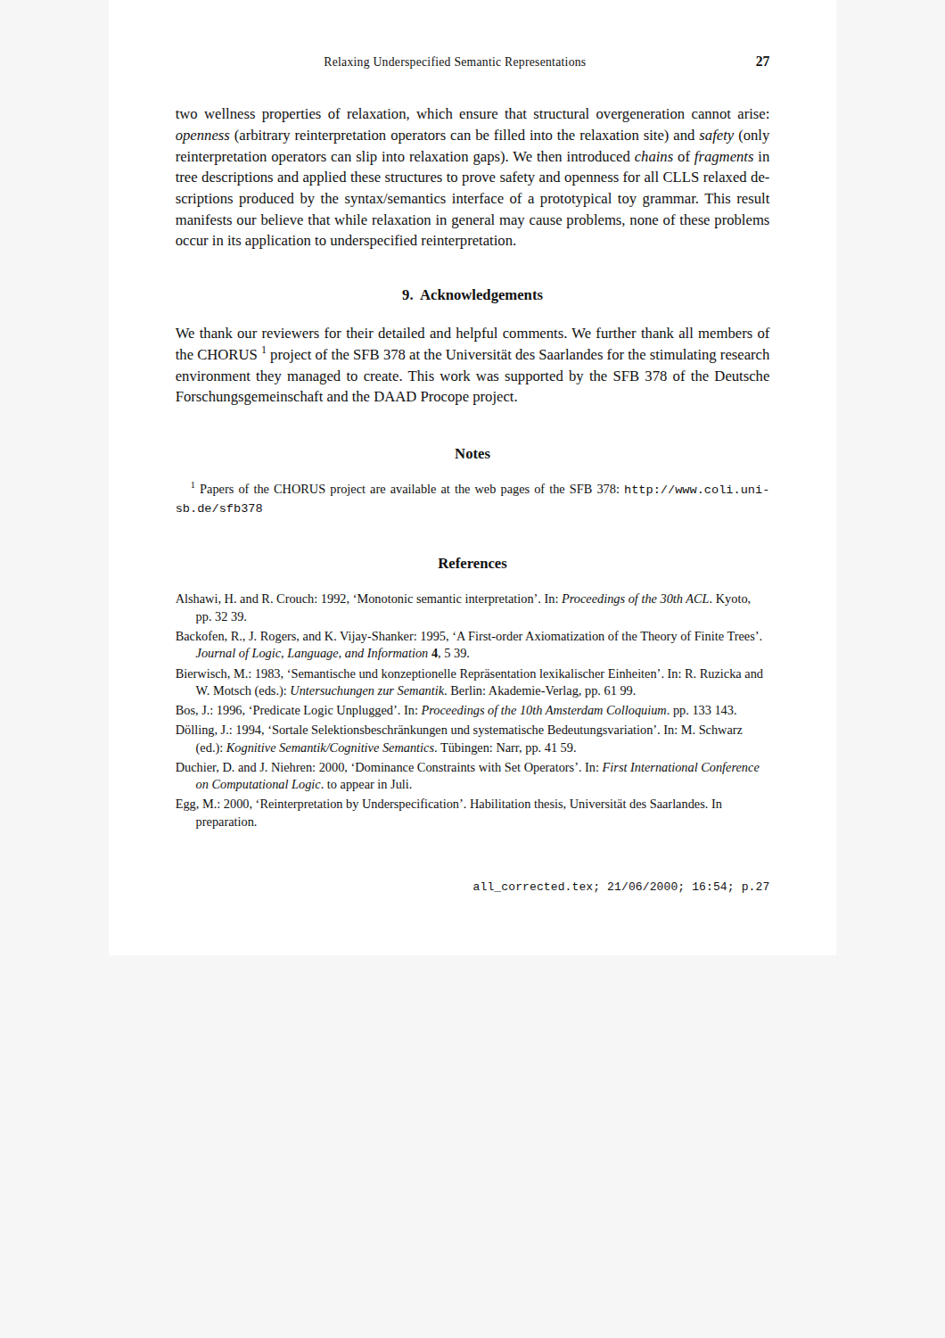Relaxing Underspecified Semantic Representations 27
two wellness properties of relaxation, which ensure that structural overgeneration cannot arise: openness (arbitrary reinterpretation operators can be filled into the relaxation site) and safety (only reinterpretation operators can slip into relaxation gaps). We then introduced chains of fragments in tree descriptions and applied these structures to prove safety and openness for all CLLS relaxed descriptions produced by the syntax/semantics interface of a prototypical toy grammar. This result manifests our believe that while relaxation in general may cause problems, none of these problems occur in its application to underspecified reinterpretation.
9. Acknowledgements
We thank our reviewers for their detailed and helpful comments. We further thank all members of the CHORUS 1 project of the SFB 378 at the Universität des Saarlandes for the stimulating research environment they managed to create. This work was supported by the SFB 378 of the Deutsche Forschungsgemeinschaft and the DAAD Procope project.
Notes
1 Papers of the CHORUS project are available at the web pages of the SFB 378: http://www.coli.uni-sb.de/sfb378
References
Alshawi, H. and R. Crouch: 1992, ‘Monotonic semantic interpretation’. In: Proceedings of the 30th ACL. Kyoto, pp. 32 39.
Backofen, R., J. Rogers, and K. Vijay-Shanker: 1995, ‘A First-order Axiomatization of the Theory of Finite Trees’. Journal of Logic, Language, and Information 4, 5 39.
Bierwisch, M.: 1983, ‘Semantische und konzeptionelle Repräsentation lexikalischer Einheiten’. In: R. Ruzicka and W. Motsch (eds.): Untersuchungen zur Semantik. Berlin: Akademie-Verlag, pp. 61 99.
Bos, J.: 1996, ‘Predicate Logic Unplugged’. In: Proceedings of the 10th Amsterdam Colloquium. pp. 133 143.
Dölling, J.: 1994, ‘Sortale Selektionsbeschränkungen und systematische Bedeutungsvariation’. In: M. Schwarz (ed.): Kognitive Semantik/Cognitive Semantics. Tübingen: Narr, pp. 41 59.
Duchier, D. and J. Niehren: 2000, ‘Dominance Constraints with Set Operators’. In: First International Conference on Computational Logic. to appear in Juli.
Egg, M.: 2000, ‘Reinterpretation by Underspecification’. Habilitation thesis, Universität des Saarlandes. In preparation.
all_corrected.tex; 21/06/2000; 16:54; p.27